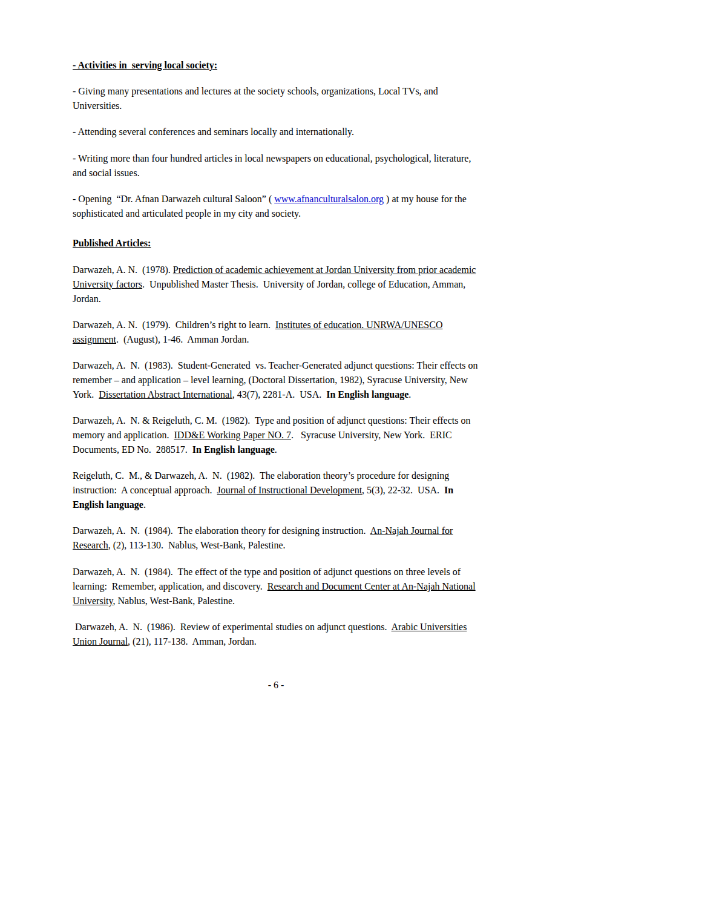- Activities in serving local society:
- Giving many presentations and lectures at the society schools, organizations, Local TVs, and Universities.
- Attending several conferences and seminars locally and internationally.
- Writing more than four hundred articles in local newspapers on educational, psychological, literature, and social issues.
- Opening “Dr. Afnan Darwazeh cultural Saloon” ( www.afnanculturalsalon.org ) at my house for the sophisticated and articulated people in my city and society.
Published Articles:
Darwazeh, A. N. (1978). Prediction of academic achievement at Jordan University from prior academic University factors. Unpublished Master Thesis. University of Jordan, college of Education, Amman, Jordan.
Darwazeh, A. N. (1979). Children’s right to learn. Institutes of education. UNRWA/UNESCO assignment. (August), 1-46. Amman Jordan.
Darwazeh, A. N. (1983). Student-Generated vs. Teacher-Generated adjunct questions: Their effects on remember – and application – level learning, (Doctoral Dissertation, 1982), Syracuse University, New York. Dissertation Abstract International, 43(7), 2281-A. USA. In English language.
Darwazeh, A. N. & Reigeluth, C. M. (1982). Type and position of adjunct questions: Their effects on memory and application. IDD&E Working Paper NO. 7. Syracuse University, New York. ERIC Documents, ED No. 288517. In English language.
Reigeluth, C. M., & Darwazeh, A. N. (1982). The elaboration theory’s procedure for designing instruction: A conceptual approach. Journal of Instructional Development, 5(3), 22-32. USA. In English language.
Darwazeh, A. N. (1984). The elaboration theory for designing instruction. An-Najah Journal for Research, (2), 113-130. Nablus, West-Bank, Palestine.
Darwazeh, A. N. (1984). The effect of the type and position of adjunct questions on three levels of learning: Remember, application, and discovery. Research and Document Center at An-Najah National University, Nablus, West-Bank, Palestine.
Darwazeh, A. N. (1986). Review of experimental studies on adjunct questions. Arabic Universities Union Journal, (21), 117-138. Amman, Jordan.
- 6 -